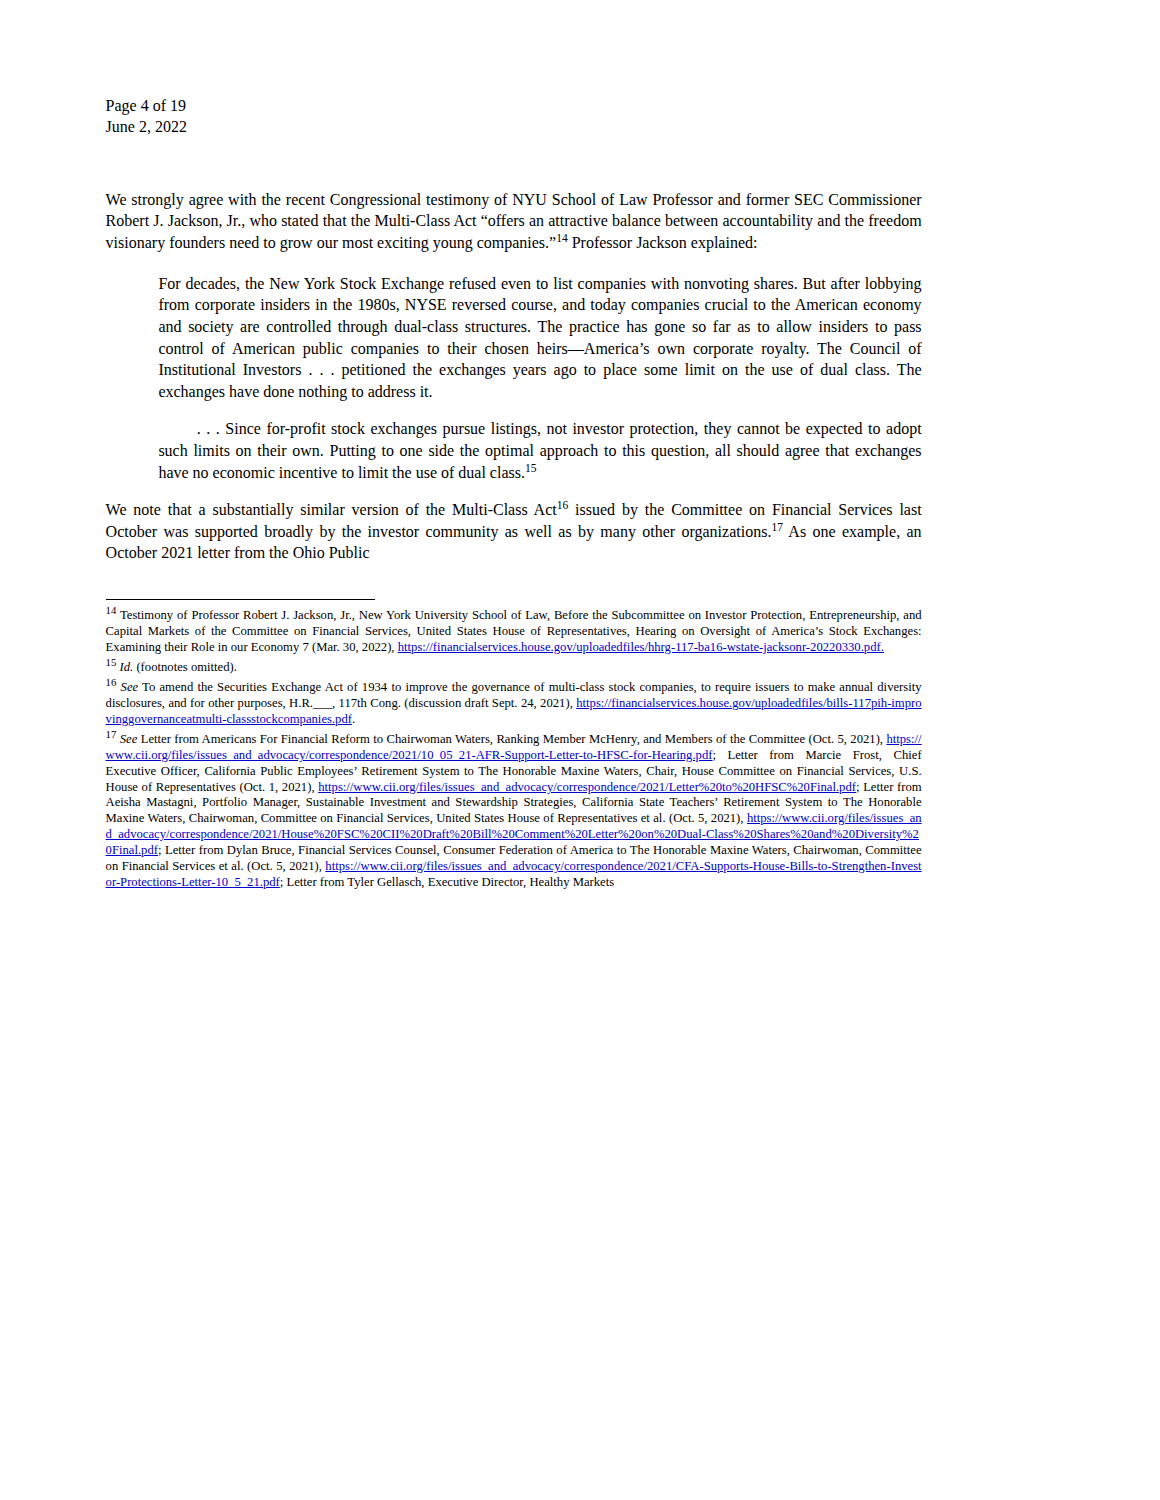Page 4 of 19
June 2, 2022
We strongly agree with the recent Congressional testimony of NYU School of Law Professor and former SEC Commissioner Robert J. Jackson, Jr., who stated that the Multi-Class Act “offers an attractive balance between accountability and the freedom visionary founders need to grow our most exciting young companies.”14 Professor Jackson explained:
For decades, the New York Stock Exchange refused even to list companies with nonvoting shares. But after lobbying from corporate insiders in the 1980s, NYSE reversed course, and today companies crucial to the American economy and society are controlled through dual-class structures. The practice has gone so far as to allow insiders to pass control of American public companies to their chosen heirs—America’s own corporate royalty. The Council of Institutional Investors . . . petitioned the exchanges years ago to place some limit on the use of dual class. The exchanges have done nothing to address it.
. . . Since for-profit stock exchanges pursue listings, not investor protection, they cannot be expected to adopt such limits on their own. Putting to one side the optimal approach to this question, all should agree that exchanges have no economic incentive to limit the use of dual class.15
We note that a substantially similar version of the Multi-Class Act16 issued by the Committee on Financial Services last October was supported broadly by the investor community as well as by many other organizations.17 As one example, an October 2021 letter from the Ohio Public
14 Testimony of Professor Robert J. Jackson, Jr., New York University School of Law, Before the Subcommittee on Investor Protection, Entrepreneurship, and Capital Markets of the Committee on Financial Services, United States House of Representatives, Hearing on Oversight of America’s Stock Exchanges: Examining their Role in our Economy 7 (Mar. 30, 2022), https://financialservices.house.gov/uploadedfiles/hhrg-117-ba16-wstate-jacksonr-20220330.pdf.
15 Id. (footnotes omitted).
16 See To amend the Securities Exchange Act of 1934 to improve the governance of multi-class stock companies, to require issuers to make annual diversity disclosures, and for other purposes, H.R.___, 117th Cong. (discussion draft Sept. 24, 2021), https://financialservices.house.gov/uploadedfiles/bills-117pih-improvinggovernanceatmulti-classstockcompanies.pdf.
17 See Letter from Americans For Financial Reform to Chairwoman Waters, Ranking Member McHenry, and Members of the Committee (Oct. 5, 2021), https://www.cii.org/files/issues_and_advocacy/correspondence/2021/10_05_21-AFR-Support-Letter-to-HFSC-for-Hearing.pdf; Letter from Marcie Frost, Chief Executive Officer, California Public Employees’ Retirement System to The Honorable Maxine Waters, Chair, House Committee on Financial Services, U.S. House of Representatives (Oct. 1, 2021), https://www.cii.org/files/issues_and_advocacy/correspondence/2021/Letter%20to%20HFSC%20Final.pdf; Letter from Aeisha Mastagni, Portfolio Manager, Sustainable Investment and Stewardship Strategies, California State Teachers’ Retirement System to The Honorable Maxine Waters, Chairwoman, Committee on Financial Services, United States House of Representatives et al. (Oct. 5, 2021), https://www.cii.org/files/issues_and_advocacy/correspondence/2021/House%20FSC%20CII%20Draft%20Bill%20Comment%20Letter%20on%20Dual-Class%20Shares%20and%20Diversity%20Final.pdf; Letter from Dylan Bruce, Financial Services Counsel, Consumer Federation of America to The Honorable Maxine Waters, Chairwoman, Committee on Financial Services et al. (Oct. 5, 2021), https://www.cii.org/files/issues_and_advocacy/correspondence/2021/CFA-Supports-House-Bills-to-Strengthen-Investor-Protections-Letter-10_5_21.pdf; Letter from Tyler Gellasch, Executive Director, Healthy Markets